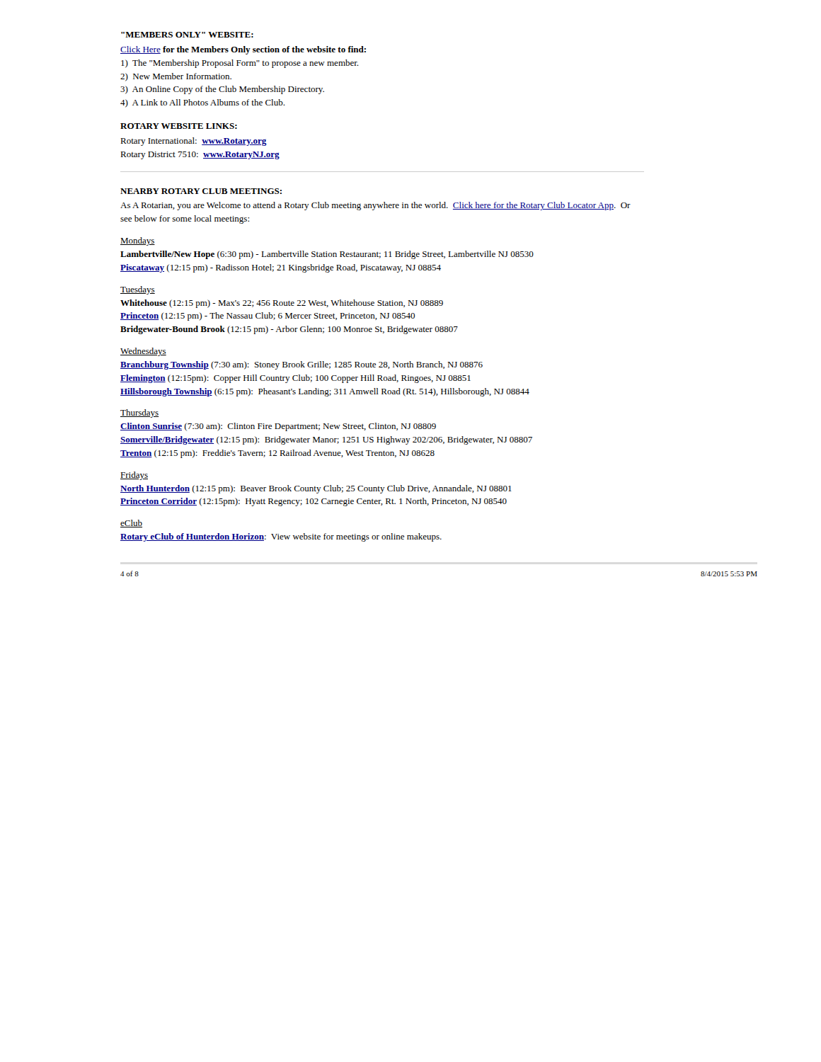"MEMBERS ONLY" WEBSITE:
Click Here for the Members Only section of the website to find:
1) The "Membership Proposal Form" to propose a new member.
2) New Member Information.
3) An Online Copy of the Club Membership Directory.
4) A Link to All Photos Albums of the Club.
ROTARY WEBSITE LINKS:
Rotary International: www.Rotary.org
Rotary District 7510: www.RotaryNJ.org
NEARBY ROTARY CLUB MEETINGS:
As A Rotarian, you are Welcome to attend a Rotary Club meeting anywhere in the world. Click here for the Rotary Club Locator App. Or see below for some local meetings:
Mondays
Lambertville/New Hope (6:30 pm) - Lambertville Station Restaurant; 11 Bridge Street, Lambertville NJ 08530
Piscataway (12:15 pm) - Radisson Hotel; 21 Kingsbridge Road, Piscataway, NJ 08854
Tuesdays
Whitehouse (12:15 pm) - Max's 22; 456 Route 22 West, Whitehouse Station, NJ 08889
Princeton (12:15 pm) - The Nassau Club; 6 Mercer Street, Princeton, NJ 08540
Bridgewater-Bound Brook (12:15 pm) - Arbor Glenn; 100 Monroe St, Bridgewater 08807
Wednesdays
Branchburg Township (7:30 am): Stoney Brook Grille; 1285 Route 28, North Branch, NJ 08876
Flemington (12:15pm): Copper Hill Country Club; 100 Copper Hill Road, Ringoes, NJ 08851
Hillsborough Township (6:15 pm): Pheasant's Landing; 311 Amwell Road (Rt. 514), Hillsborough, NJ 08844
Thursdays
Clinton Sunrise (7:30 am): Clinton Fire Department; New Street, Clinton, NJ 08809
Somerville/Bridgewater (12:15 pm): Bridgewater Manor; 1251 US Highway 202/206, Bridgewater, NJ 08807
Trenton (12:15 pm): Freddie's Tavern; 12 Railroad Avenue, West Trenton, NJ 08628
Fridays
North Hunterdon (12:15 pm): Beaver Brook County Club; 25 County Club Drive, Annandale, NJ 08801
Princeton Corridor (12:15pm): Hyatt Regency; 102 Carnegie Center, Rt. 1 North, Princeton, NJ 08540
eClub
Rotary eClub of Hunterdon Horizon: View website for meetings or online makeups.
4 of 8 8/4/2015 5:53 PM